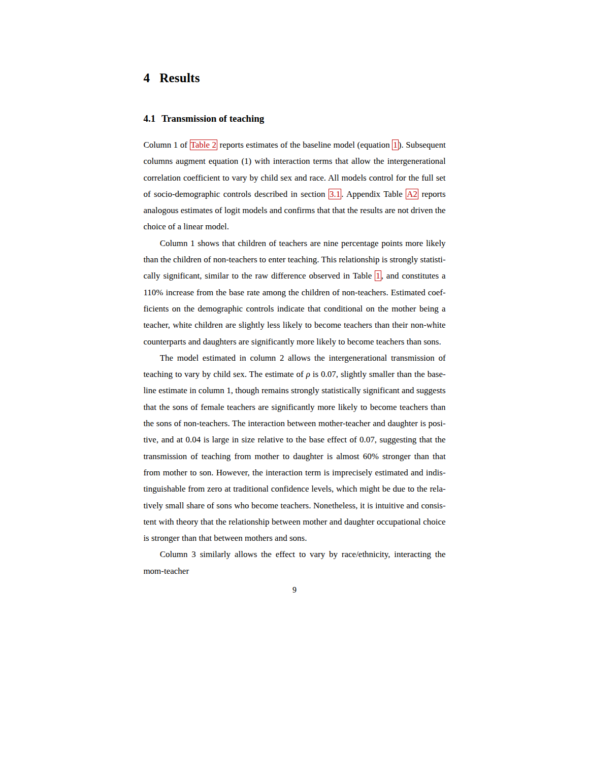4 Results
4.1 Transmission of teaching
Column 1 of Table 2 reports estimates of the baseline model (equation 1). Subsequent columns augment equation (1) with interaction terms that allow the intergenerational correlation coefficient to vary by child sex and race. All models control for the full set of socio-demographic controls described in section 3.1. Appendix Table A2 reports analogous estimates of logit models and confirms that that the results are not driven the choice of a linear model.
Column 1 shows that children of teachers are nine percentage points more likely than the children of non-teachers to enter teaching. This relationship is strongly statistically significant, similar to the raw difference observed in Table 1, and constitutes a 110% increase from the base rate among the children of non-teachers. Estimated coefficients on the demographic controls indicate that conditional on the mother being a teacher, white children are slightly less likely to become teachers than their non-white counterparts and daughters are significantly more likely to become teachers than sons.
The model estimated in column 2 allows the intergenerational transmission of teaching to vary by child sex. The estimate of ρ is 0.07, slightly smaller than the baseline estimate in column 1, though remains strongly statistically significant and suggests that the sons of female teachers are significantly more likely to become teachers than the sons of non-teachers. The interaction between mother-teacher and daughter is positive, and at 0.04 is large in size relative to the base effect of 0.07, suggesting that the transmission of teaching from mother to daughter is almost 60% stronger than that from mother to son. However, the interaction term is imprecisely estimated and indistinguishable from zero at traditional confidence levels, which might be due to the relatively small share of sons who become teachers. Nonetheless, it is intuitive and consistent with theory that the relationship between mother and daughter occupational choice is stronger than that between mothers and sons.
Column 3 similarly allows the effect to vary by race/ethnicity, interacting the mom-teacher
9